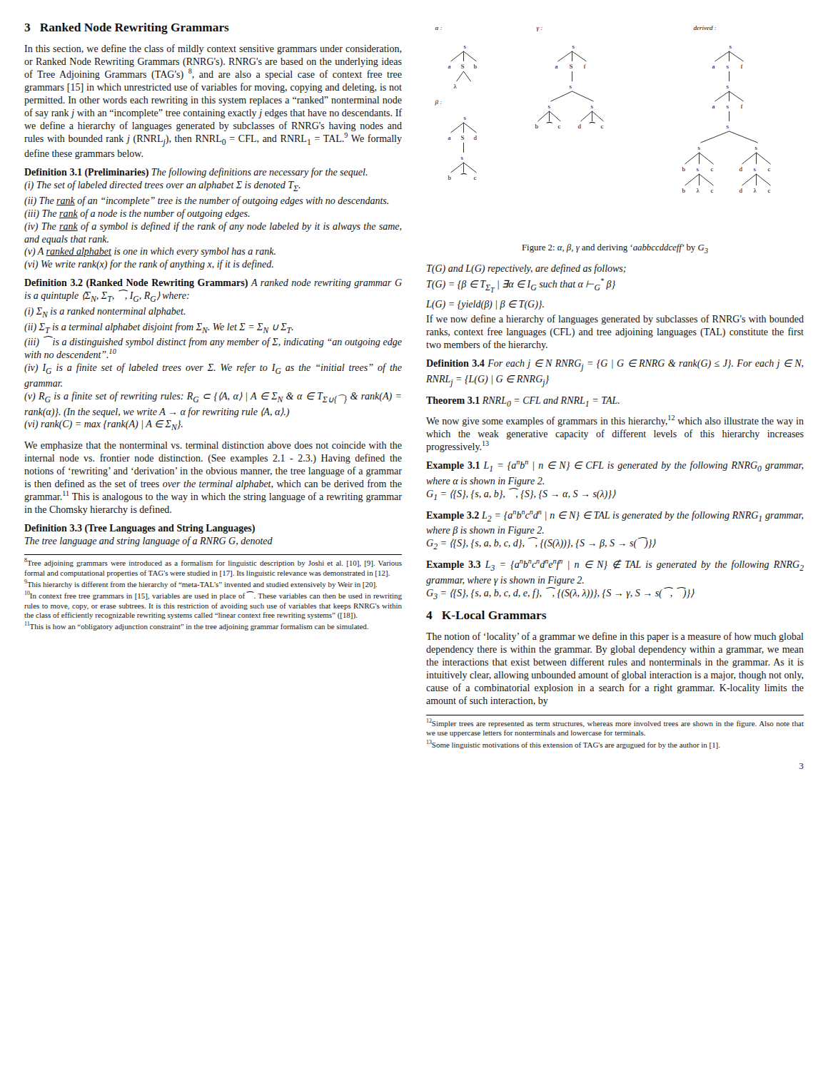3 Ranked Node Rewriting Grammars
In this section, we define the class of mildly context sensitive grammars under consideration, or Ranked Node Rewriting Grammars (RNRG's). RNRG's are based on the underlying ideas of Tree Adjoining Grammars (TAG's) 8, and are also a special case of context free tree grammars [15] in which unrestricted use of variables for moving, copying and deleting, is not permitted. In other words each rewriting in this system replaces a “ranked” nonterminal node of say rank j with an “incomplete” tree containing exactly j edges that have no descendants. If we define a hierarchy of languages generated by subclasses of RNRG's having nodes and rules with bounded rank j (RNRLj), then RNRL0 = CFL, and RNRL1 = TAL.9 We formally define these grammars below.
Definition 3.1 (Preliminaries) The following definitions are necessary for the sequel.
(i) The set of labeled directed trees over an alphabet Σ is denoted TΣ.
(ii) The rank of an “incomplete” tree is the number of outgoing edges with no descendants.
(iii) The rank of a node is the number of outgoing edges.
(iv) The rank of a symbol is defined if the rank of any node labeled by it is always the same, and equals that rank.
(v) A ranked alphabet is one in which every symbol has a rank.
(vi) We write rank(x) for the rank of anything x, if it is defined.
Definition 3.2 (Ranked Node Rewriting Grammars) A ranked node rewriting grammar G is a quintuple ⟨ΣN, ΣT, ⁀, IG, RG⟩ where:
(i) ΣN is a ranked nonterminal alphabet.
(ii) ΣT is a terminal alphabet disjoint from ΣN. We let Σ = ΣN ∪ ΣT.
(iii) ⁀ is a distinguished symbol distinct from any member of Σ, indicating “an outgoing edge with no descendent”.10
(iv) IG is a finite set of labeled trees over Σ. We refer to IG as the “initial trees” of the grammar.
(v) RG is a finite set of rewriting rules: RG ⊂ {⟨A, α⟩ | A ∈ ΣN & α ∈ TΣ∪{⁀} & rank(A) = rank(α)}. (In the sequel, we write A → α for rewriting rule ⟨A, α⟩.)
(vi) rank(C) = max {rank(A) | A ∈ ΣN}.
We emphasize that the nonterminal vs. terminal distinction above does not coincide with the internal node vs. frontier node distinction. (See examples 2.1 - 2.3.) Having defined the notions of ‘rewriting’ and ‘derivation’ in the obvious manner, the tree language of a grammar is then defined as the set of trees over the terminal alphabet, which can be derived from the grammar.11 This is analogous to the way in which the string language of a rewriting grammar in the Chomsky hierarchy is defined.
Definition 3.3 (Tree Languages and String Languages)
The tree language and string language of a RNRG G, denoted
8Tree adjoining grammars were introduced as a formalism for linguistic description by Joshi et al. [10], [9]. Various formal and computational properties of TAG's were studied in [17]. Its linguistic relevance was demonstrated in [12].
9This hierarchy is different from the hierarchy of “meta-TAL's” invented and studied extensively by Weir in [20].
10In context free tree grammars in [15], variables are used in place of ⁀. These variables can then be used in rewriting rules to move, copy, or erase subtrees. It is this restriction of avoiding such use of variables that keeps RNRG's within the class of efficiently recognizable rewriting systems called “linear context free rewriting systems” ([18]).
11This is how an “obligatory adjunction constraint” in the tree adjoining grammar formalism can be simulated.
α : γ : derived : β : s a S b λ s a S d s b ⁀ c s a S f s s s b ⁀ c d ⁀ c s a s f s a s f s s s b s c d s c b λ c d λ c
Figure 2: α, β, γ and deriving ‘aabbccddceff’ by G3
T(G) and L(G) repectively, are defined as follows;
T(G) = {β ∈ TΣT | ∃α ∈ IG such that α ⊢G* β}
L(G) = {yield(β) | β ∈ T(G)}.
If we now define a hierarchy of languages generated by subclasses of RNRG's with bounded ranks, context free languages (CFL) and tree adjoining languages (TAL) constitute the first two members of the hierarchy.
Definition 3.4 For each j ∈ N RNRGj = {G | G ∈ RNRG & rank(G) ≤ J}. For each j ∈ N, RNRLj = {L(G) | G ∈ RNRGj}
Theorem 3.1 RNRL0 = CFL and RNRL1 = TAL.
We now give some examples of grammars in this hierarchy,12 which also illustrate the way in which the weak generative capacity of different levels of this hierarchy increases progressively.13
Example 3.1 L1 = {anbn | n ∈ N} ∈ CFL is generated by the following RNRG0 grammar, where α is shown in Figure 2.
G1 = ⟨{S}, {s, a, b}, ⁀, {S}, {S → α, S → s(λ)}⟩
Example 3.2 L2 = {anbncndn | n ∈ N} ∈ TAL is generated by the following RNRG1 grammar, where β is shown in Figure 2.
G2 = ⟨{S}, {s, a, b, c, d}, ⁀, {(S(λ))}, {S → β, S → s(⁀)}⟩
Example 3.3 L3 = {anbncndnenfn | n ∈ N} ∉ TAL is generated by the following RNRG2 grammar, where γ is shown in Figure 2.
G3 = ⟨{S}, {s, a, b, c, d, e, f}, ⁀, {(S(λ, λ))}, {S → γ, S → s(⁀, ⁀)}⟩
4 K-Local Grammars
The notion of ‘locality’ of a grammar we define in this paper is a measure of how much global dependency there is within the grammar. By global dependency within a grammar, we mean the interactions that exist between different rules and nonterminals in the grammar. As it is intuitively clear, allowing unbounded amount of global interaction is a major, though not only, cause of a combinatorial explosion in a search for a right grammar. K-locality limits the amount of such interaction, by
12Simpler trees are represented as term structures, whereas more involved trees are shown in the figure. Also note that we use uppercase letters for nonterminals and lowercase for terminals.
13Some linguistic motivations of this extension of TAG's are argugued for by the author in [1].
3